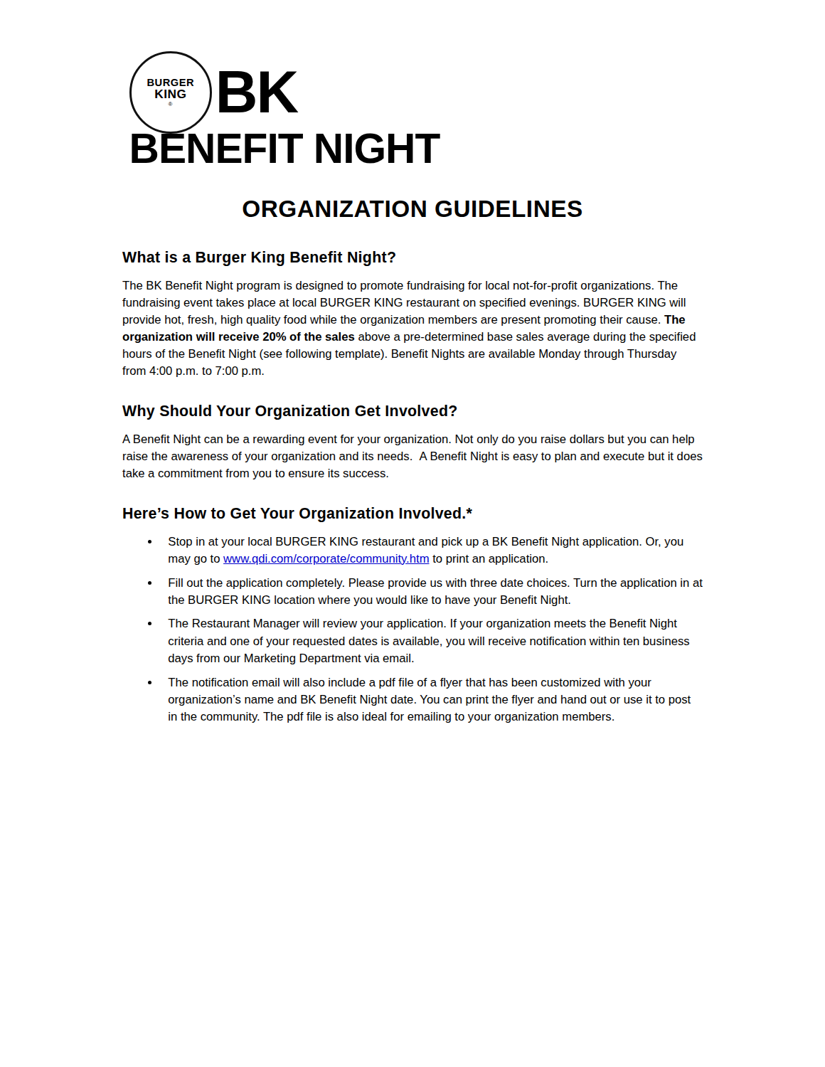BURGER KING ®
BK
BENEFIT NIGHT
ORGANIZATION GUIDELINES
What is a Burger King Benefit Night?
The BK Benefit Night program is designed to promote fundraising for local not-for-profit organizations. The fundraising event takes place at local BURGER KING restaurant on specified evenings. BURGER KING will provide hot, fresh, high quality food while the organization members are present promoting their cause. The organization will receive 20% of the sales above a pre-determined base sales average during the specified hours of the Benefit Night (see following template). Benefit Nights are available Monday through Thursday from 4:00 p.m. to 7:00 p.m.
Why Should Your Organization Get Involved?
A Benefit Night can be a rewarding event for your organization. Not only do you raise dollars but you can help raise the awareness of your organization and its needs. A Benefit Night is easy to plan and execute but it does take a commitment from you to ensure its success.
Here’s How to Get Your Organization Involved.*
Stop in at your local BURGER KING restaurant and pick up a BK Benefit Night application. Or, you may go to www.qdi.com/corporate/community.htm to print an application.
Fill out the application completely. Please provide us with three date choices. Turn the application in at the BURGER KING location where you would like to have your Benefit Night.
The Restaurant Manager will review your application. If your organization meets the Benefit Night criteria and one of your requested dates is available, you will receive notification within ten business days from our Marketing Department via email.
The notification email will also include a pdf file of a flyer that has been customized with your organization’s name and BK Benefit Night date. You can print the flyer and hand out or use it to post in the community. The pdf file is also ideal for emailing to your organization members.